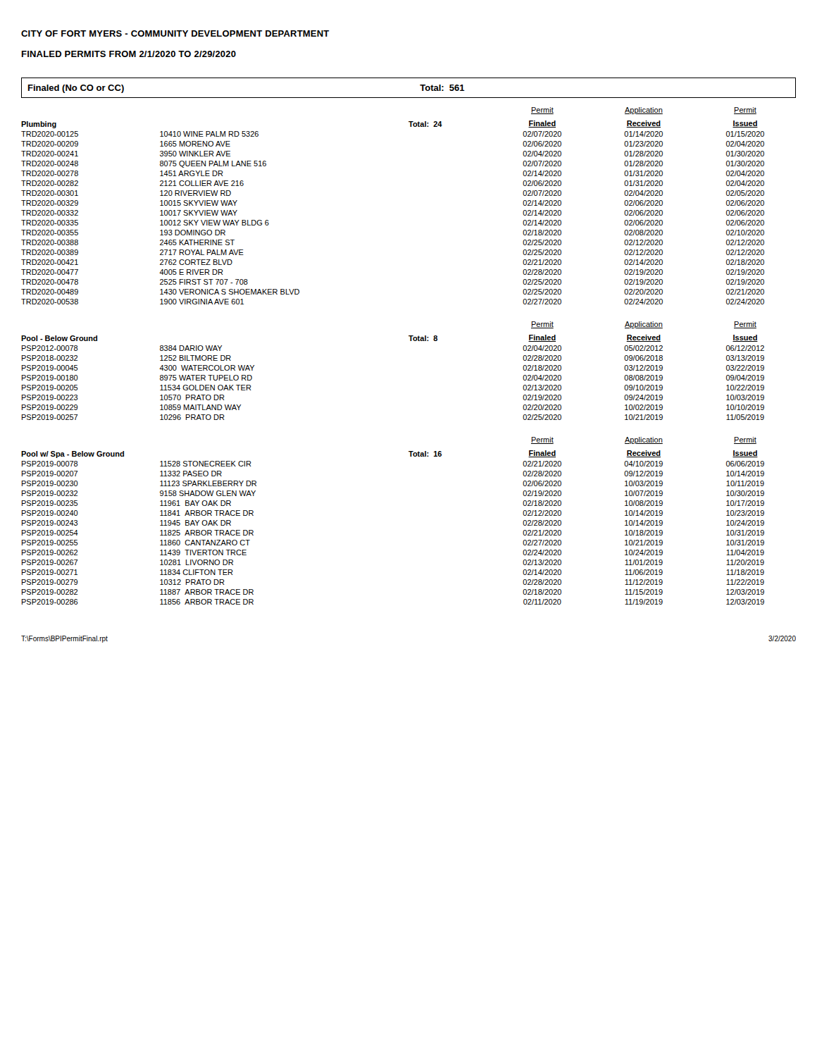CITY OF FORT MYERS - COMMUNITY DEVELOPMENT DEPARTMENT
FINALED PERMITS FROM 2/1/2020 TO 2/29/2020
Finaled (No CO or CC) Total: 561
| | | | Permit | Application | Permit |
| Plumbing | | Total: 24 | Finaled | Received | Issued |
| TRD2020-00125 | 10410 WINE PALM RD 5326 | | 02/07/2020 | 01/14/2020 | 01/15/2020 |
| TRD2020-00209 | 1665 MORENO AVE | | 02/06/2020 | 01/23/2020 | 02/04/2020 |
| TRD2020-00241 | 3950 WINKLER AVE | | 02/04/2020 | 01/28/2020 | 01/30/2020 |
| TRD2020-00248 | 8075 QUEEN PALM LANE 516 | | 02/07/2020 | 01/28/2020 | 01/30/2020 |
| TRD2020-00278 | 1451 ARGYLE DR | | 02/14/2020 | 01/31/2020 | 02/04/2020 |
| TRD2020-00282 | 2121 COLLIER AVE 216 | | 02/06/2020 | 01/31/2020 | 02/04/2020 |
| TRD2020-00301 | 120 RIVERVIEW RD | | 02/07/2020 | 02/04/2020 | 02/05/2020 |
| TRD2020-00329 | 10015 SKYVIEW WAY | | 02/14/2020 | 02/06/2020 | 02/06/2020 |
| TRD2020-00332 | 10017 SKYVIEW WAY | | 02/14/2020 | 02/06/2020 | 02/06/2020 |
| TRD2020-00335 | 10012 SKY VIEW WAY BLDG 6 | | 02/14/2020 | 02/06/2020 | 02/06/2020 |
| TRD2020-00355 | 193 DOMINGO DR | | 02/18/2020 | 02/08/2020 | 02/10/2020 |
| TRD2020-00388 | 2465 KATHERINE ST | | 02/25/2020 | 02/12/2020 | 02/12/2020 |
| TRD2020-00389 | 2717 ROYAL PALM AVE | | 02/25/2020 | 02/12/2020 | 02/12/2020 |
| TRD2020-00421 | 2762 CORTEZ BLVD | | 02/21/2020 | 02/14/2020 | 02/18/2020 |
| TRD2020-00477 | 4005 E RIVER DR | | 02/28/2020 | 02/19/2020 | 02/19/2020 |
| TRD2020-00478 | 2525 FIRST ST 707 - 708 | | 02/25/2020 | 02/19/2020 | 02/19/2020 |
| TRD2020-00489 | 1430 VERONICA S SHOEMAKER BLVD | | 02/25/2020 | 02/20/2020 | 02/21/2020 |
| TRD2020-00538 | 1900 VIRGINIA AVE 601 | | 02/27/2020 | 02/24/2020 | 02/24/2020 |
| | | | Permit | Application | Permit |
| Pool - Below Ground | | Total: 8 | Finaled | Received | Issued |
| PSP2012-00078 | 8384 DARIO WAY | | 02/04/2020 | 05/02/2012 | 06/12/2012 |
| PSP2018-00232 | 1252 BILTMORE DR | | 02/28/2020 | 09/06/2018 | 03/13/2019 |
| PSP2019-00045 | 4300 WATERCOLOR WAY | | 02/18/2020 | 03/12/2019 | 03/22/2019 |
| PSP2019-00180 | 8975 WATER TUPELO RD | | 02/04/2020 | 08/08/2019 | 09/04/2019 |
| PSP2019-00205 | 11534 GOLDEN OAK TER | | 02/13/2020 | 09/10/2019 | 10/22/2019 |
| PSP2019-00223 | 10570 PRATO DR | | 02/19/2020 | 09/24/2019 | 10/03/2019 |
| PSP2019-00229 | 10859 MAITLAND WAY | | 02/20/2020 | 10/02/2019 | 10/10/2019 |
| PSP2019-00257 | 10296 PRATO DR | | 02/25/2020 | 10/21/2019 | 11/05/2019 |
| | | | Permit | Application | Permit |
| Pool w/ Spa - Below Ground | | Total: 16 | Finaled | Received | Issued |
| PSP2019-00078 | 11528 STONECREEK CIR | | 02/21/2020 | 04/10/2019 | 06/06/2019 |
| PSP2019-00207 | 11332 PASEO DR | | 02/28/2020 | 09/12/2019 | 10/14/2019 |
| PSP2019-00230 | 11123 SPARKLEBERRY DR | | 02/06/2020 | 10/03/2019 | 10/11/2019 |
| PSP2019-00232 | 9158 SHADOW GLEN WAY | | 02/19/2020 | 10/07/2019 | 10/30/2019 |
| PSP2019-00235 | 11961 BAY OAK DR | | 02/18/2020 | 10/08/2019 | 10/17/2019 |
| PSP2019-00240 | 11841 ARBOR TRACE DR | | 02/12/2020 | 10/14/2019 | 10/23/2019 |
| PSP2019-00243 | 11945 BAY OAK DR | | 02/28/2020 | 10/14/2019 | 10/24/2019 |
| PSP2019-00254 | 11825 ARBOR TRACE DR | | 02/21/2020 | 10/18/2019 | 10/31/2019 |
| PSP2019-00255 | 11860 CANTANZARO CT | | 02/27/2020 | 10/21/2019 | 10/31/2019 |
| PSP2019-00262 | 11439 TIVERTON TRCE | | 02/24/2020 | 10/24/2019 | 11/04/2019 |
| PSP2019-00267 | 10281 LIVORNO DR | | 02/13/2020 | 11/01/2019 | 11/20/2019 |
| PSP2019-00271 | 11834 CLIFTON TER | | 02/14/2020 | 11/06/2019 | 11/18/2019 |
| PSP2019-00279 | 10312 PRATO DR | | 02/28/2020 | 11/12/2019 | 11/22/2019 |
| PSP2019-00282 | 11887 ARBOR TRACE DR | | 02/18/2020 | 11/15/2019 | 12/03/2019 |
| PSP2019-00286 | 11856 ARBOR TRACE DR | | 02/11/2020 | 11/19/2019 | 12/03/2019 |
T:\Forms\BPIPermitFinal.rpt 3/2/2020